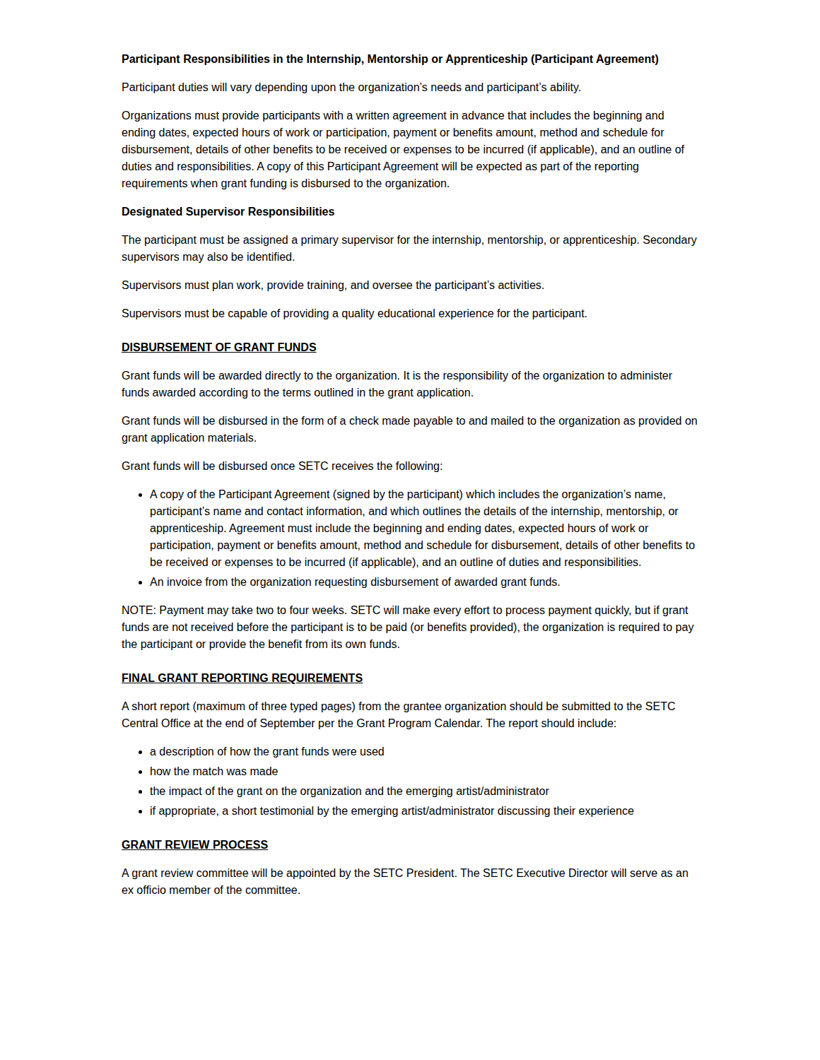Participant Responsibilities in the Internship, Mentorship or Apprenticeship (Participant Agreement)
Participant duties will vary depending upon the organization’s needs and participant’s ability.
Organizations must provide participants with a written agreement in advance that includes the beginning and ending dates, expected hours of work or participation, payment or benefits amount, method and schedule for disbursement, details of other benefits to be received or expenses to be incurred (if applicable), and an outline of duties and responsibilities. A copy of this Participant Agreement will be expected as part of the reporting requirements when grant funding is disbursed to the organization.
Designated Supervisor Responsibilities
The participant must be assigned a primary supervisor for the internship, mentorship, or apprenticeship. Secondary supervisors may also be identified.
Supervisors must plan work, provide training, and oversee the participant’s activities.
Supervisors must be capable of providing a quality educational experience for the participant.
DISBURSEMENT OF GRANT FUNDS
Grant funds will be awarded directly to the organization. It is the responsibility of the organization to administer funds awarded according to the terms outlined in the grant application.
Grant funds will be disbursed in the form of a check made payable to and mailed to the organization as provided on grant application materials.
Grant funds will be disbursed once SETC receives the following:
A copy of the Participant Agreement (signed by the participant) which includes the organization’s name, participant’s name and contact information, and which outlines the details of the internship, mentorship, or apprenticeship. Agreement must include the beginning and ending dates, expected hours of work or participation, payment or benefits amount, method and schedule for disbursement, details of other benefits to be received or expenses to be incurred (if applicable), and an outline of duties and responsibilities.
An invoice from the organization requesting disbursement of awarded grant funds.
NOTE: Payment may take two to four weeks. SETC will make every effort to process payment quickly, but if grant funds are not received before the participant is to be paid (or benefits provided), the organization is required to pay the participant or provide the benefit from its own funds.
FINAL GRANT REPORTING REQUIREMENTS
A short report (maximum of three typed pages) from the grantee organization should be submitted to the SETC Central Office at the end of September per the Grant Program Calendar. The report should include:
a description of how the grant funds were used
how the match was made
the impact of the grant on the organization and the emerging artist/administrator
if appropriate, a short testimonial by the emerging artist/administrator discussing their experience
GRANT REVIEW PROCESS
A grant review committee will be appointed by the SETC President. The SETC Executive Director will serve as an ex officio member of the committee.